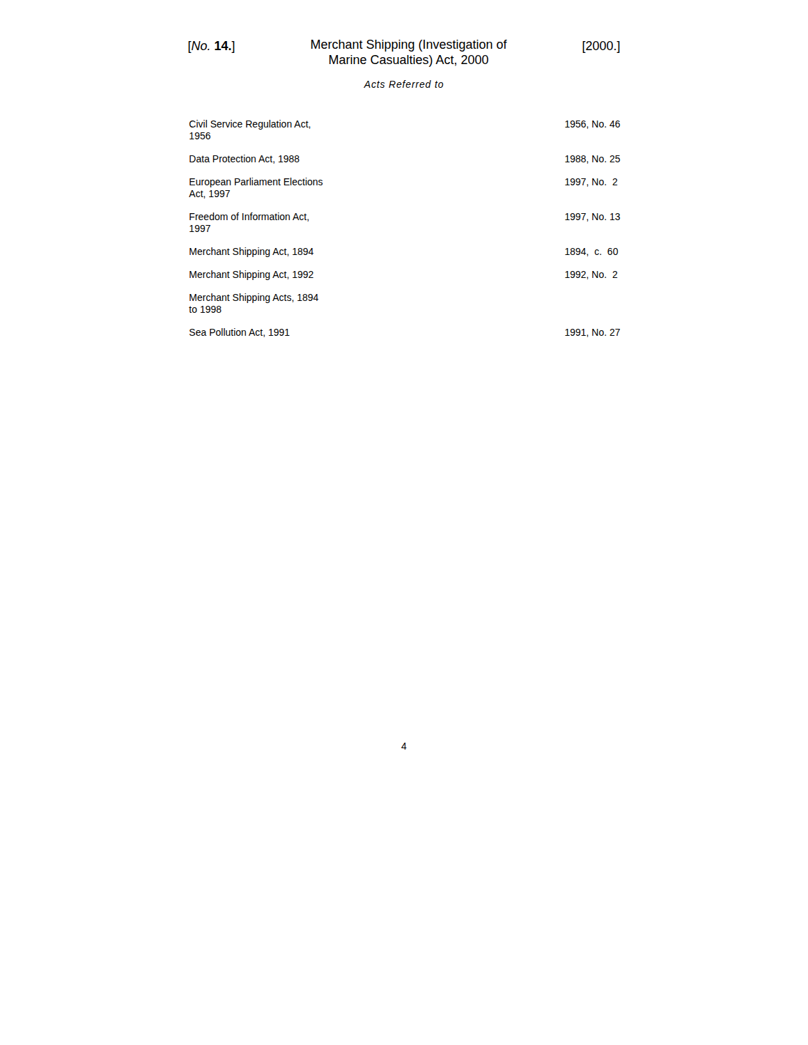[No. 14.]
Merchant Shipping (Investigation of Marine Casualties) Act, 2000
[2000.]
Acts Referred to
| Civil Service Regulation Act, 1956 | 1956, No. 46 |
| Data Protection Act, 1988 | 1988, No. 25 |
| European Parliament Elections Act, 1997 | 1997, No. 2 |
| Freedom of Information Act, 1997 | 1997, No. 13 |
| Merchant Shipping Act, 1894 | 1894, c. 60 |
| Merchant Shipping Act, 1992 | 1992, No. 2 |
| Merchant Shipping Acts, 1894 to 1998 | |
| Sea Pollution Act, 1991 | 1991, No. 27 |
4